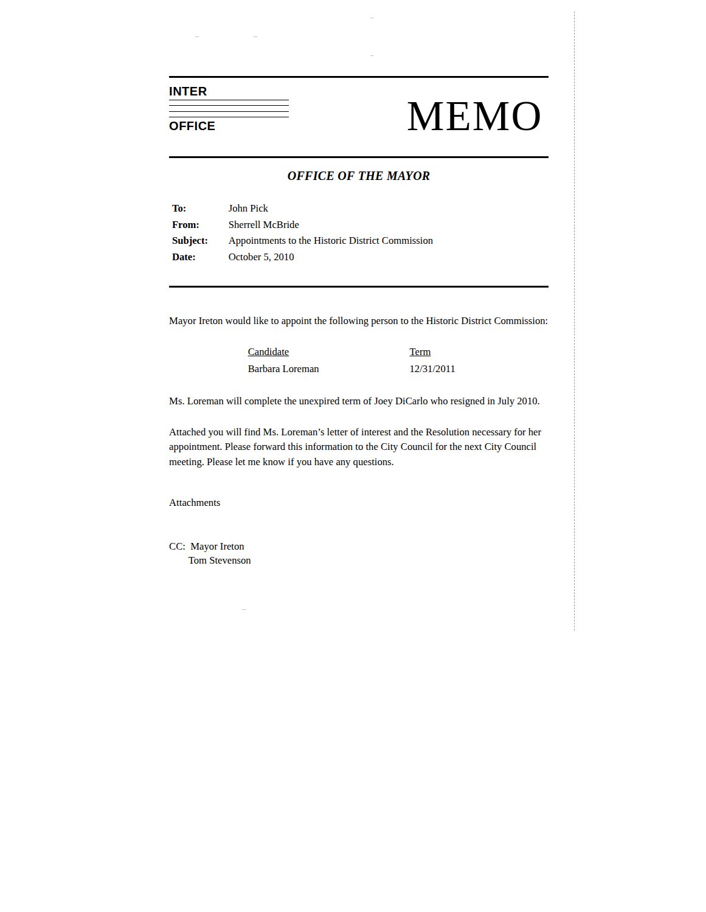INTER
OFFICE
MEMO
OFFICE OF THE MAYOR
| To: | John Pick |
| From: | Sherrell McBride |
| Subject: | Appointments to the Historic District Commission |
| Date: | October 5, 2010 |
Mayor Ireton would like to appoint the following person to the Historic District Commission:
| Candidate | Term |
| --- | --- |
| Barbara Loreman | 12/31/2011 |
Ms. Loreman will complete the unexpired term of Joey DiCarlo who resigned in July 2010.
Attached you will find Ms. Loreman’s letter of interest and the Resolution necessary for her appointment. Please forward this information to the City Council for the next City Council meeting. Please let me know if you have any questions.
Attachments
CC: Mayor Ireton
Tom Stevenson